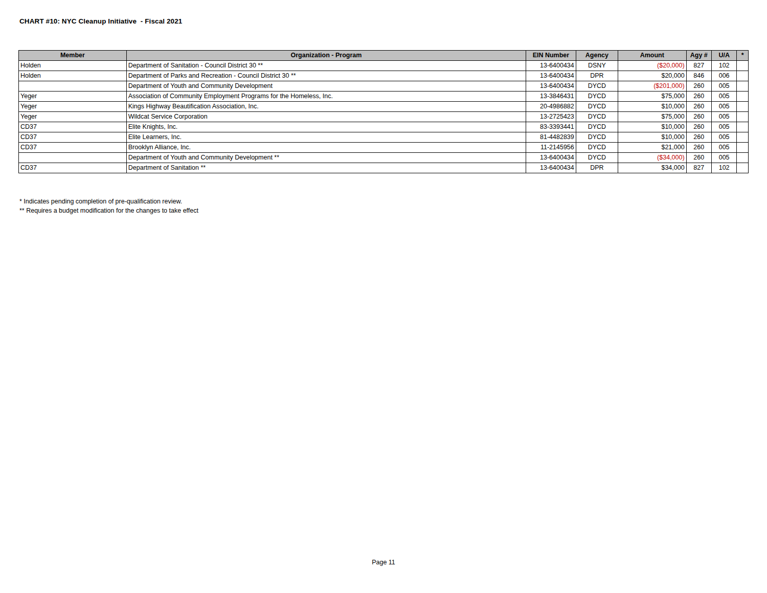CHART #10: NYC Cleanup Initiative - Fiscal 2021
| Member | Organization - Program | EIN Number | Agency | Amount | Agy # | U/A | * |
| --- | --- | --- | --- | --- | --- | --- | --- |
| Holden | Department of Sanitation - Council District 30 ** | 13-6400434 | DSNY | ($20,000) | 827 | 102 | |
| Holden | Department of Parks and Recreation - Council District 30 ** | 13-6400434 | DPR | $20,000 | 846 | 006 | |
| | Department of Youth and Community Development | 13-6400434 | DYCD | ($201,000) | 260 | 005 | |
| Yeger | Association of Community Employment Programs for the Homeless, Inc. | 13-3846431 | DYCD | $75,000 | 260 | 005 | |
| Yeger | Kings Highway Beautification Association, Inc. | 20-4986882 | DYCD | $10,000 | 260 | 005 | |
| Yeger | Wildcat Service Corporation | 13-2725423 | DYCD | $75,000 | 260 | 005 | |
| CD37 | Elite Knights, Inc. | 83-3393441 | DYCD | $10,000 | 260 | 005 | |
| CD37 | Elite Learners, Inc. | 81-4482839 | DYCD | $10,000 | 260 | 005 | |
| CD37 | Brooklyn Alliance, Inc. | 11-2145956 | DYCD | $21,000 | 260 | 005 | |
| | Department of Youth and Community Development ** | 13-6400434 | DYCD | ($34,000) | 260 | 005 | |
| CD37 | Department of Sanitation ** | 13-6400434 | DPR | $34,000 | 827 | 102 | |
* Indicates pending completion of pre-qualification review.
** Requires a budget modification for the changes to take effect
Page 11